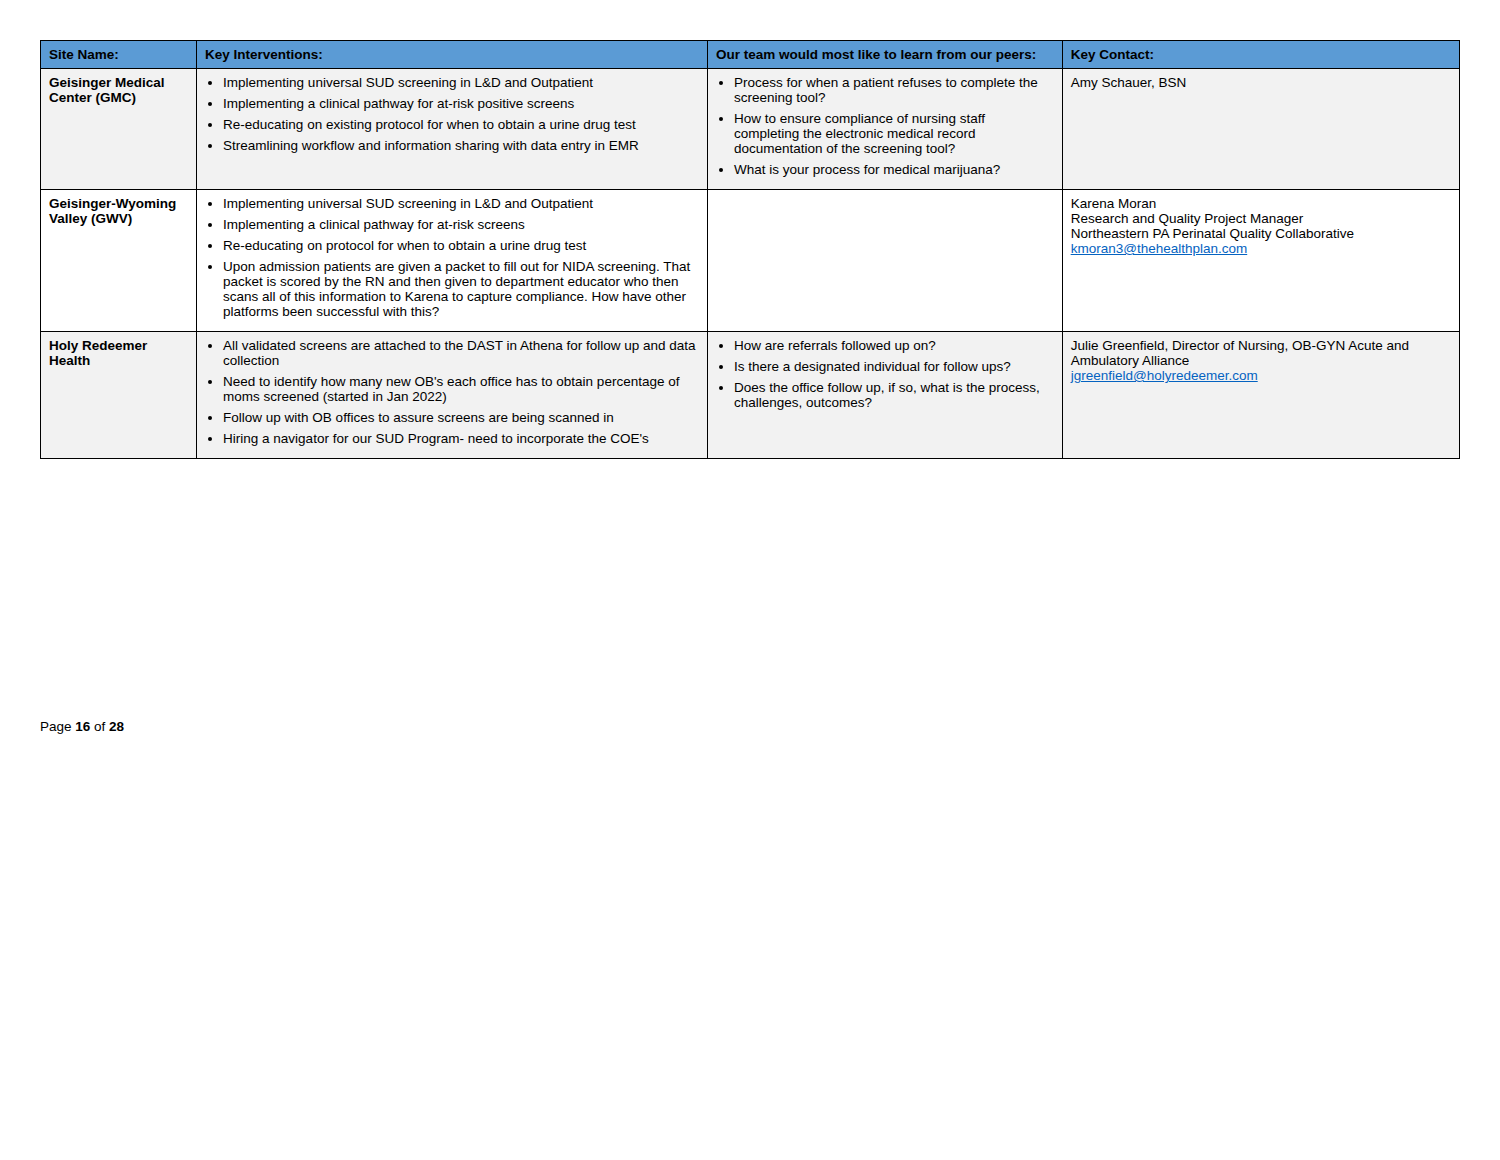| Site Name: | Key Interventions: | Our team would most like to learn from our peers: | Key Contact: |
| --- | --- | --- | --- |
| Geisinger Medical Center (GMC) | Implementing universal SUD screening in L&D and Outpatient Implementing a clinical pathway for at-risk positive screens Re-educating on existing protocol for when to obtain a urine drug test Streamlining workflow and information sharing with data entry in EMR | Process for when a patient refuses to complete the screening tool? How to ensure compliance of nursing staff completing the electronic medical record documentation of the screening tool? What is your process for medical marijuana? | Amy Schauer, BSN |
| Geisinger-Wyoming Valley (GWV) | Implementing universal SUD screening in L&D and Outpatient Implementing a clinical pathway for at-risk screens Re-educating on protocol for when to obtain a urine drug test Upon admission patients are given a packet to fill out for NIDA screening. That packet is scored by the RN and then given to department educator who then scans all of this information to Karena to capture compliance. How have other platforms been successful with this? | | Karena Moran Research and Quality Project Manager Northeastern PA Perinatal Quality Collaborative kmoran3@thehealthplan.com |
| Holy Redeemer Health | All validated screens are attached to the DAST in Athena for follow up and data collection Need to identify how many new OB's each office has to obtain percentage of moms screened (started in Jan 2022) Follow up with OB offices to assure screens are being scanned in Hiring a navigator for our SUD Program- need to incorporate the COE's | How are referrals followed up on? Is there a designated individual for follow ups? Does the office follow up, if so, what is the process, challenges, outcomes? | Julie Greenfield, Director of Nursing, OB-GYN Acute and Ambulatory Alliance jgreenfield@holyredeemer.com |
Page 16 of 28